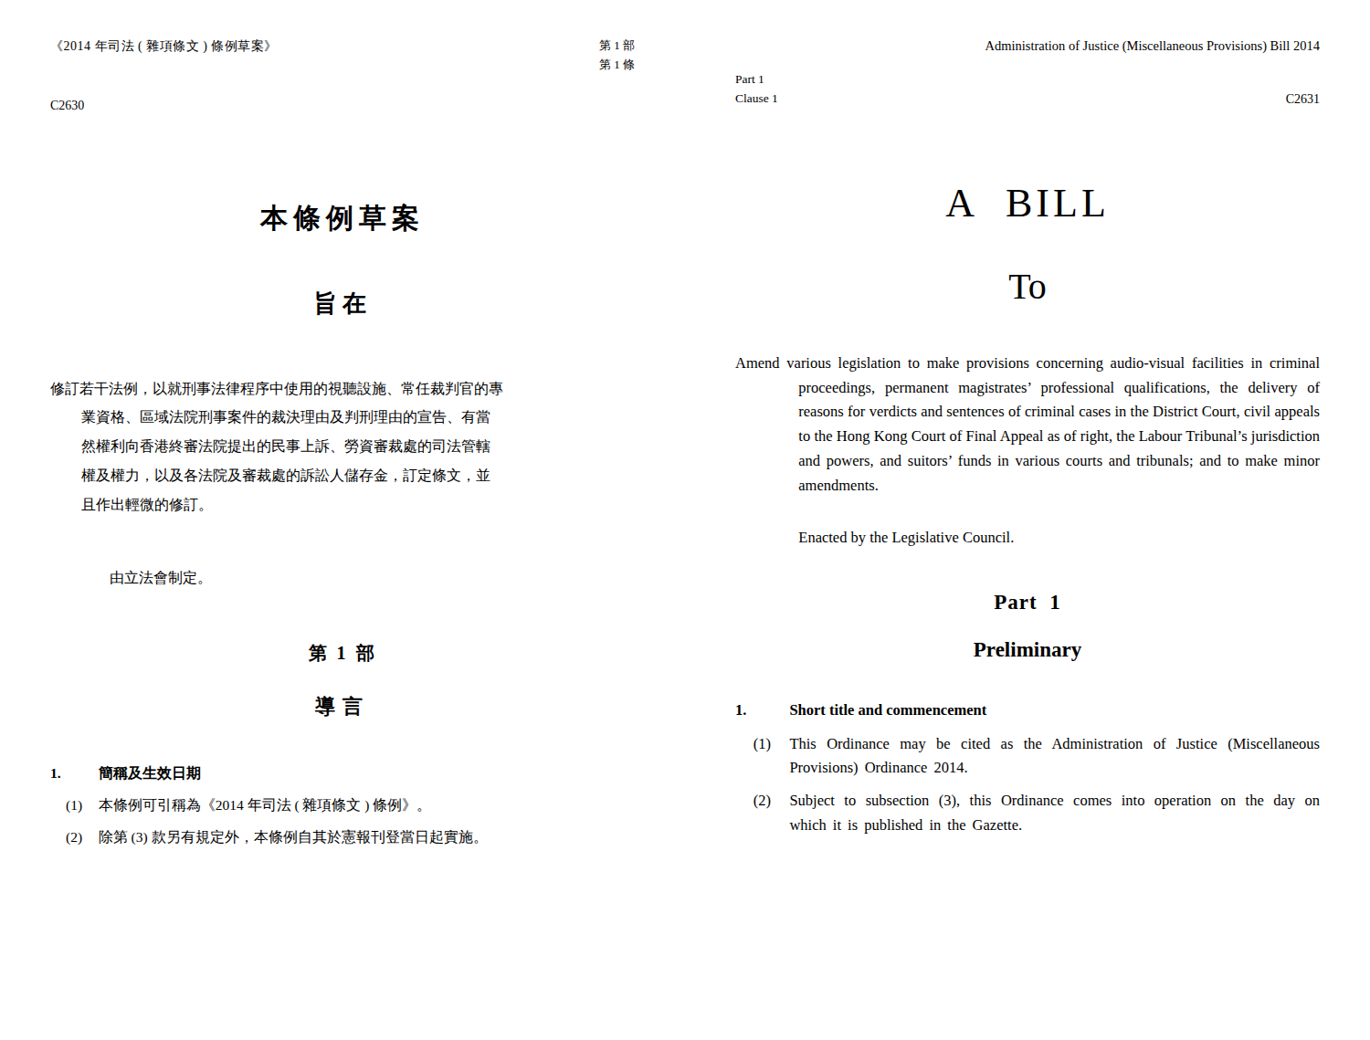《2014 年司法 ( 雜項條文 ) 條例草案》
第 1 部
第 1 條
C2630
本條例草案
旨在
修訂若干法例，以就刑事法律程序中使用的視聽設施、常任裁判官的專 業資格、區域法院刑事案件的裁決理由及判刑理由的宣告、有當 然權利向香港終審法院提出的民事上訴、勞資審裁處的司法管轄 權及權力，以及各法院及審裁處的訴訟人儲存金，訂定條文，並 且作出輕微的修訂。
由立法會制定。
第 1 部
導言
1.
簡稱及生效日期
(1)
本條例可引稱為《2014 年司法 ( 雜項條文 ) 條例》。
(2)
除第 (3) 款另有規定外，本條例自其於憲報刊登當日起實施。
Administration of Justice (Miscellaneous Provisions) Bill 2014
Part 1
Clause 1
C2631
A BILL
To
Amend various legislation to make provisions concerning audio-visual facilities in criminal proceedings, permanent magistrates’ professional qualifications, the delivery of reasons for verdicts and sentences of criminal cases in the District Court, civil appeals to the Hong Kong Court of Final Appeal as of right, the Labour Tribunal’s jurisdiction and powers, and suitors’ funds in various courts and tribunals; and to make minor amendments.
Enacted by the Legislative Council.
Part 1
Preliminary
1.
Short title and commencement
(1)
This Ordinance may be cited as the Administration of Justice (Miscellaneous Provisions) Ordinance 2014.
(2)
Subject to subsection (3), this Ordinance comes into operation on the day on which it is published in the Gazette.